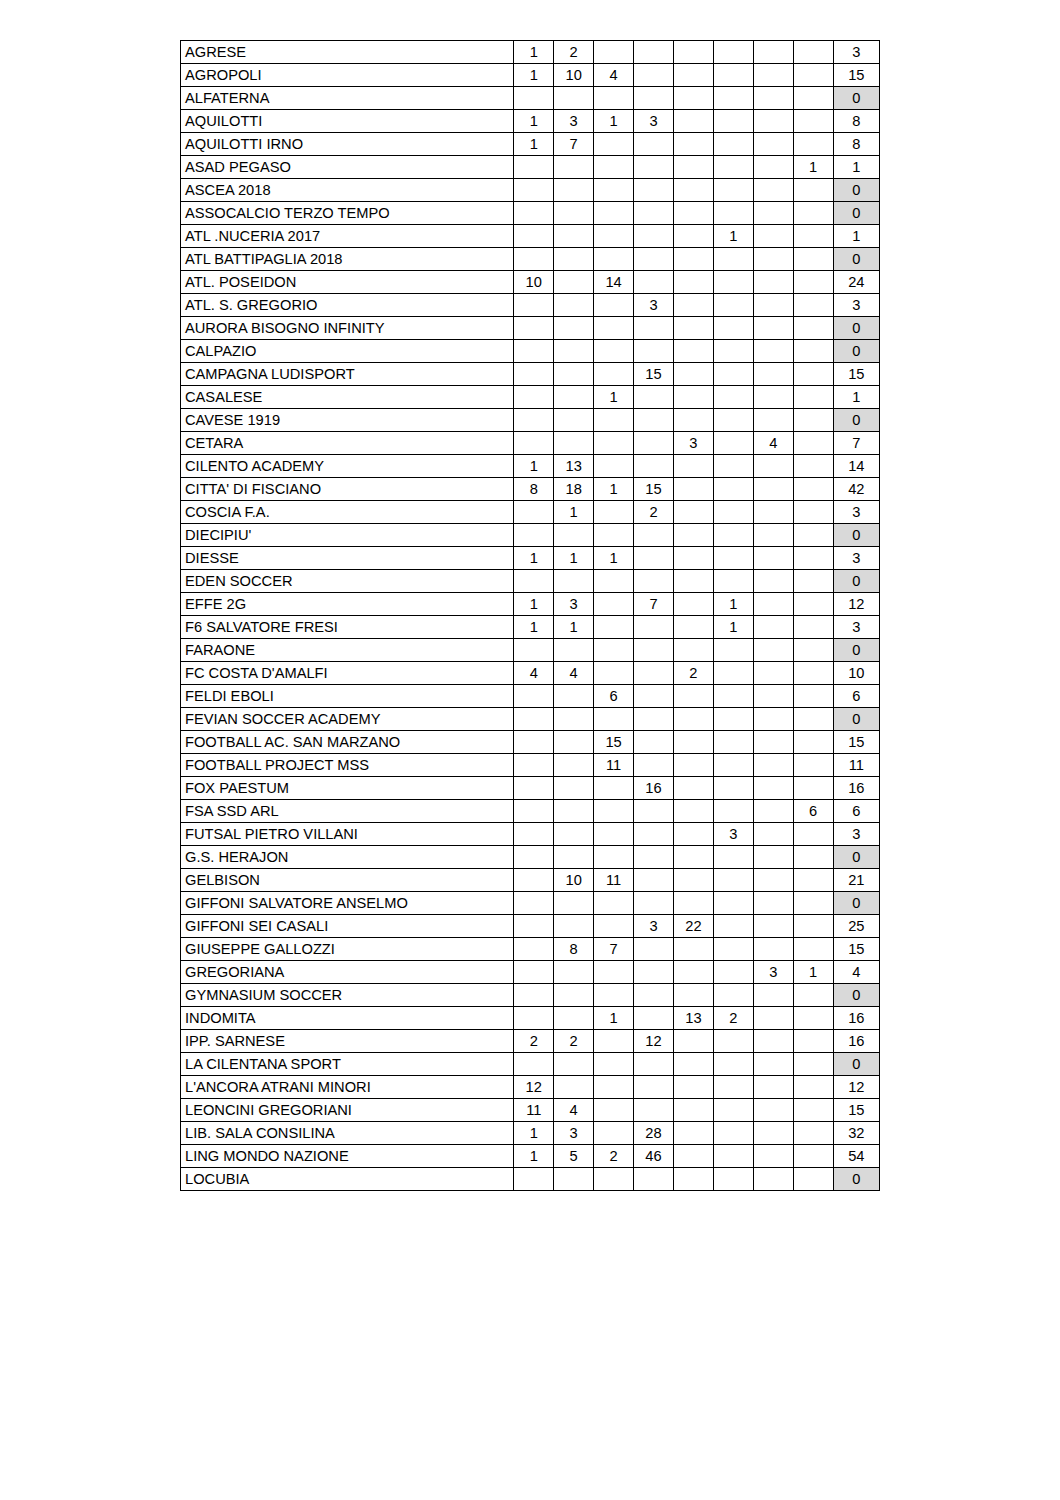| AGRESE | 1 | 2 | | | | | | | 3 |
| AGROPOLI | 1 | 10 | 4 | | | | | | 15 |
| ALFATERNA | | | | | | | | | 0 |
| AQUILOTTI | 1 | 3 | 1 | 3 | | | | | 8 |
| AQUILOTTI IRNO | 1 | 7 | | | | | | | 8 |
| ASAD PEGASO | | | | | | | | 1 | 1 |
| ASCEA 2018 | | | | | | | | | 0 |
| ASSOCALCIO TERZO TEMPO | | | | | | | | | 0 |
| ATL .NUCERIA 2017 | | | | | | 1 | | | 1 |
| ATL BATTIPAGLIA 2018 | | | | | | | | | 0 |
| ATL. POSEIDON | 10 | | 14 | | | | | | 24 |
| ATL. S. GREGORIO | | | | 3 | | | | | 3 |
| AURORA BISOGNO INFINITY | | | | | | | | | 0 |
| CALPAZIO | | | | | | | | | 0 |
| CAMPAGNA LUDISPORT | | | | 15 | | | | | 15 |
| CASALESE | | | 1 | | | | | | 1 |
| CAVESE 1919 | | | | | | | | | 0 |
| CETARA | | | | | 3 | | 4 | | 7 |
| CILENTO ACADEMY | 1 | 13 | | | | | | | 14 |
| CITTA' DI FISCIANO | 8 | 18 | 1 | 15 | | | | | 42 |
| COSCIA F.A. | | 1 | | 2 | | | | | 3 |
| DIECIPIU' | | | | | | | | | 0 |
| DIESSE | 1 | 1 | 1 | | | | | | 3 |
| EDEN SOCCER | | | | | | | | | 0 |
| EFFE 2G | 1 | 3 | | 7 | | 1 | | | 12 |
| F6 SALVATORE FRESI | 1 | 1 | | | | 1 | | | 3 |
| FARAONE | | | | | | | | | 0 |
| FC COSTA D'AMALFI | 4 | 4 | | | 2 | | | | 10 |
| FELDI EBOLI | | | 6 | | | | | | 6 |
| FEVIAN SOCCER ACADEMY | | | | | | | | | 0 |
| FOOTBALL AC. SAN MARZANO | | | 15 | | | | | | 15 |
| FOOTBALL PROJECT MSS | | | 11 | | | | | | 11 |
| FOX PAESTUM | | | | 16 | | | | | 16 |
| FSA SSD ARL | | | | | | | | 6 | 6 |
| FUTSAL PIETRO VILLANI | | | | | | 3 | | | 3 |
| G.S. HERAJON | | | | | | | | | 0 |
| GELBISON | | 10 | 11 | | | | | | 21 |
| GIFFONI SALVATORE ANSELMO | | | | | | | | | 0 |
| GIFFONI SEI CASALI | | | | 3 | 22 | | | | 25 |
| GIUSEPPE GALLOZZI | | 8 | 7 | | | | | | 15 |
| GREGORIANA | | | | | | | 3 | 1 | 4 |
| GYMNASIUM SOCCER | | | | | | | | | 0 |
| INDOMITA | | | 1 | | 13 | 2 | | | 16 |
| IPP. SARNESE | 2 | 2 | | 12 | | | | | 16 |
| LA CILENTANA SPORT | | | | | | | | | 0 |
| L'ANCORA ATRANI MINORI | 12 | | | | | | | | 12 |
| LEONCINI GREGORIANI | 11 | 4 | | | | | | | 15 |
| LIB. SALA CONSILINA | 1 | 3 | | 28 | | | | | 32 |
| LING MONDO NAZIONE | 1 | 5 | 2 | 46 | | | | | 54 |
| LOCUBIA | | | | | | | | | 0 |